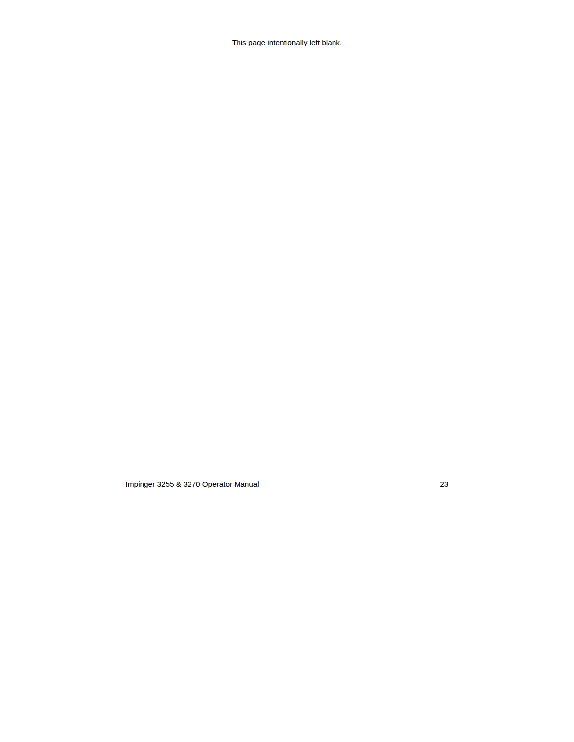This page intentionally left blank.
Impinger 3255 & 3270 Operator Manual
23